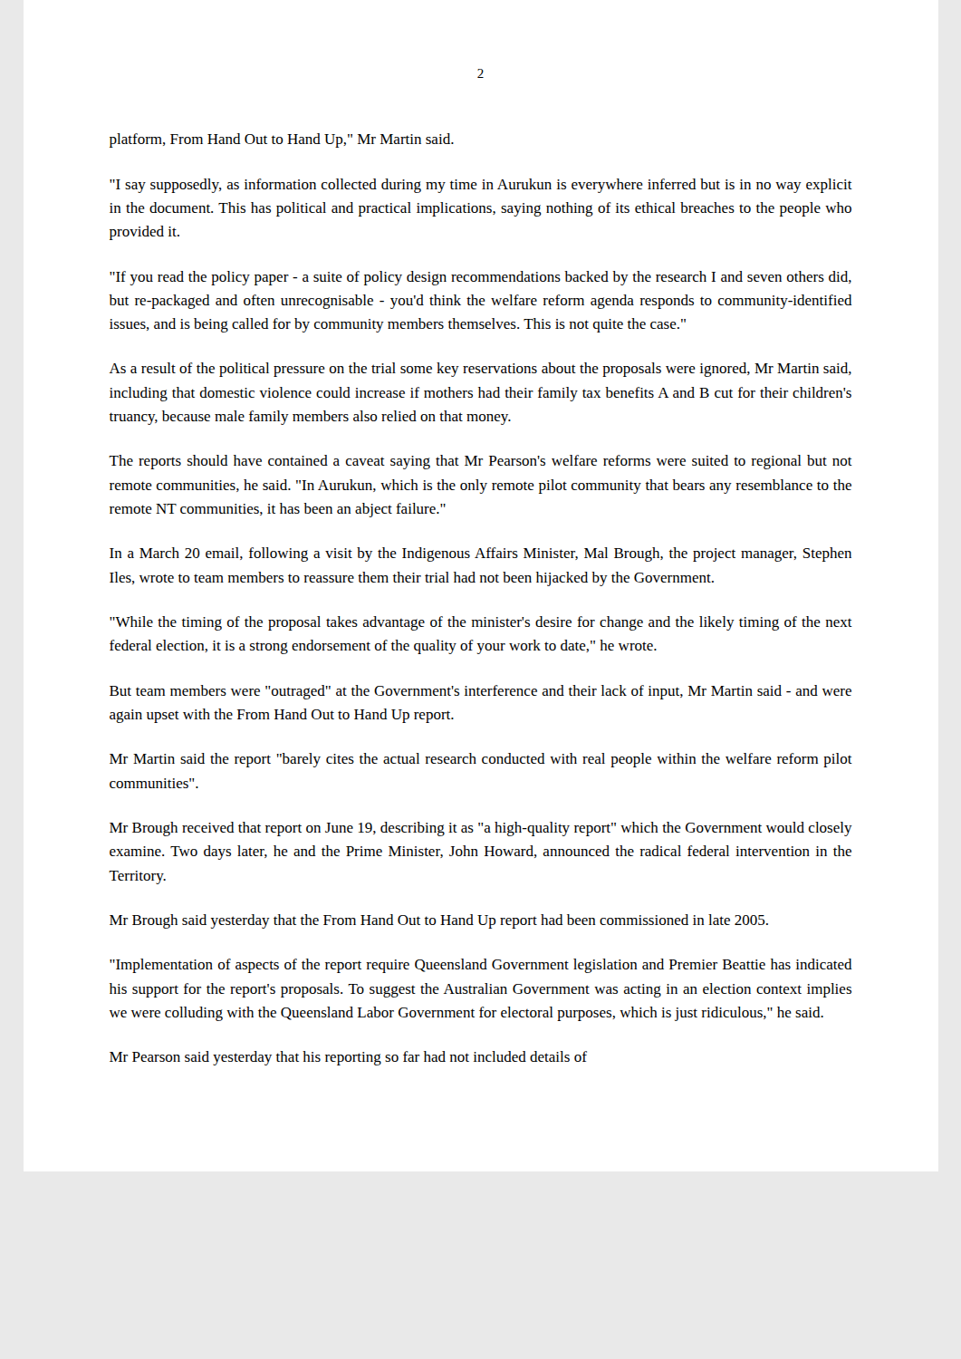2
platform, From Hand Out to Hand Up," Mr Martin said.
"I say supposedly, as information collected during my time in Aurukun is everywhere inferred but is in no way explicit in the document. This has political and practical implications, saying nothing of its ethical breaches to the people who provided it.
"If you read the policy paper - a suite of policy design recommendations backed by the research I and seven others did, but re-packaged and often unrecognisable - you'd think the welfare reform agenda responds to community-identified issues, and is being called for by community members themselves. This is not quite the case."
As a result of the political pressure on the trial some key reservations about the proposals were ignored, Mr Martin said, including that domestic violence could increase if mothers had their family tax benefits A and B cut for their children's truancy, because male family members also relied on that money.
The reports should have contained a caveat saying that Mr Pearson's welfare reforms were suited to regional but not remote communities, he said. "In Aurukun, which is the only remote pilot community that bears any resemblance to the remote NT communities, it has been an abject failure."
In a March 20 email, following a visit by the Indigenous Affairs Minister, Mal Brough, the project manager, Stephen Iles, wrote to team members to reassure them their trial had not been hijacked by the Government.
"While the timing of the proposal takes advantage of the minister's desire for change and the likely timing of the next federal election, it is a strong endorsement of the quality of your work to date," he wrote.
But team members were "outraged" at the Government's interference and their lack of input, Mr Martin said - and were again upset with the From Hand Out to Hand Up report.
Mr Martin said the report "barely cites the actual research conducted with real people within the welfare reform pilot communities".
Mr Brough received that report on June 19, describing it as "a high-quality report" which the Government would closely examine. Two days later, he and the Prime Minister, John Howard, announced the radical federal intervention in the Territory.
Mr Brough said yesterday that the From Hand Out to Hand Up report had been commissioned in late 2005.
"Implementation of aspects of the report require Queensland Government legislation and Premier Beattie has indicated his support for the report's proposals. To suggest the Australian Government was acting in an election context implies we were colluding with the Queensland Labor Government for electoral purposes, which is just ridiculous," he said.
Mr Pearson said yesterday that his reporting so far had not included details of